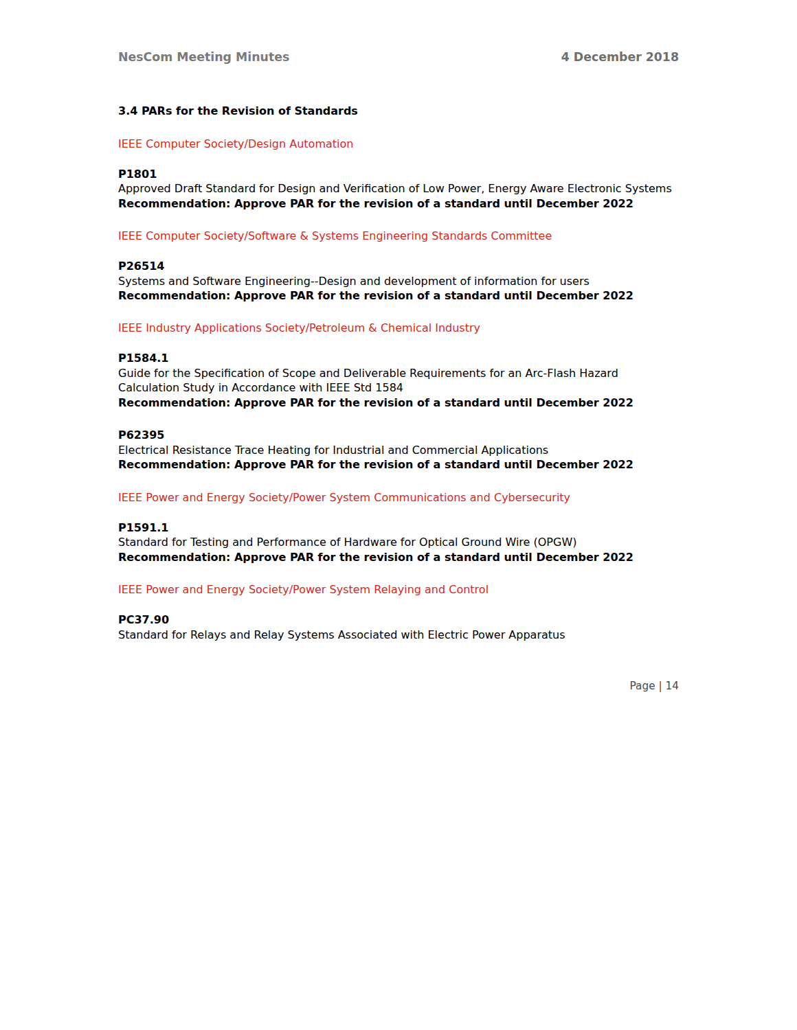NesCom Meeting Minutes 4 December 2018
3.4 PARs for the Revision of Standards
IEEE Computer Society/Design Automation
P1801
Approved Draft Standard for Design and Verification of Low Power, Energy Aware Electronic Systems
Recommendation: Approve PAR for the revision of a standard until December 2022
IEEE Computer Society/Software & Systems Engineering Standards Committee
P26514
Systems and Software Engineering--Design and development of information for users
Recommendation: Approve PAR for the revision of a standard until December 2022
IEEE Industry Applications Society/Petroleum & Chemical Industry
P1584.1
Guide for the Specification of Scope and Deliverable Requirements for an Arc-Flash Hazard Calculation Study in Accordance with IEEE Std 1584
Recommendation: Approve PAR for the revision of a standard until December 2022
P62395
Electrical Resistance Trace Heating for Industrial and Commercial Applications
Recommendation: Approve PAR for the revision of a standard until December 2022
IEEE Power and Energy Society/Power System Communications and Cybersecurity
P1591.1
Standard for Testing and Performance of Hardware for Optical Ground Wire (OPGW)
Recommendation: Approve PAR for the revision of a standard until December 2022
IEEE Power and Energy Society/Power System Relaying and Control
PC37.90
Standard for Relays and Relay Systems Associated with Electric Power Apparatus
Page | 14